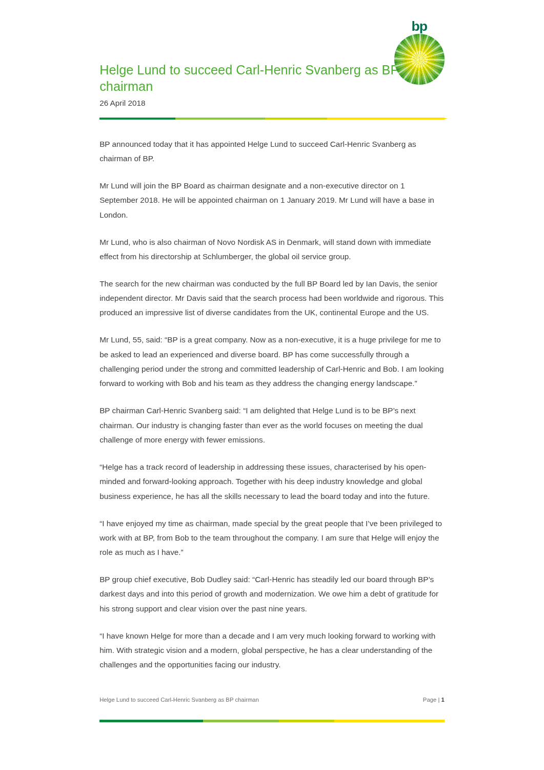bp
Helge Lund to succeed Carl-Henric Svanberg as BP chairman
26 April 2018
BP announced today that it has appointed Helge Lund to succeed Carl-Henric Svanberg as chairman of BP.
Mr Lund will join the BP Board as chairman designate and a non-executive director on 1 September 2018. He will be appointed chairman on 1 January 2019. Mr Lund will have a base in London.
Mr Lund, who is also chairman of Novo Nordisk AS in Denmark, will stand down with immediate effect from his directorship at Schlumberger, the global oil service group.
The search for the new chairman was conducted by the full BP Board led by Ian Davis, the senior independent director. Mr Davis said that the search process had been worldwide and rigorous. This produced an impressive list of diverse candidates from the UK, continental Europe and the US.
Mr Lund, 55, said: “BP is a great company. Now as a non-executive, it is a huge privilege for me to be asked to lead an experienced and diverse board. BP has come successfully through a challenging period under the strong and committed leadership of Carl-Henric and Bob. I am looking forward to working with Bob and his team as they address the changing energy landscape.”
BP chairman Carl-Henric Svanberg said: “I am delighted that Helge Lund is to be BP’s next chairman. Our industry is changing faster than ever as the world focuses on meeting the dual challenge of more energy with fewer emissions.
“Helge has a track record of leadership in addressing these issues, characterised by his open-minded and forward-looking approach. Together with his deep industry knowledge and global business experience, he has all the skills necessary to lead the board today and into the future.
“I have enjoyed my time as chairman, made special by the great people that I’ve been privileged to work with at BP, from Bob to the team throughout the company. I am sure that Helge will enjoy the role as much as I have.”
BP group chief executive, Bob Dudley said: “Carl-Henric has steadily led our board through BP’s darkest days and into this period of growth and modernization. We owe him a debt of gratitude for his strong support and clear vision over the past nine years.
“I have known Helge for more than a decade and I am very much looking forward to working with him. With strategic vision and a modern, global perspective, he has a clear understanding of the challenges and the opportunities facing our industry.
Helge Lund to succeed Carl-Henric Svanberg as BP chairman
Page | 1